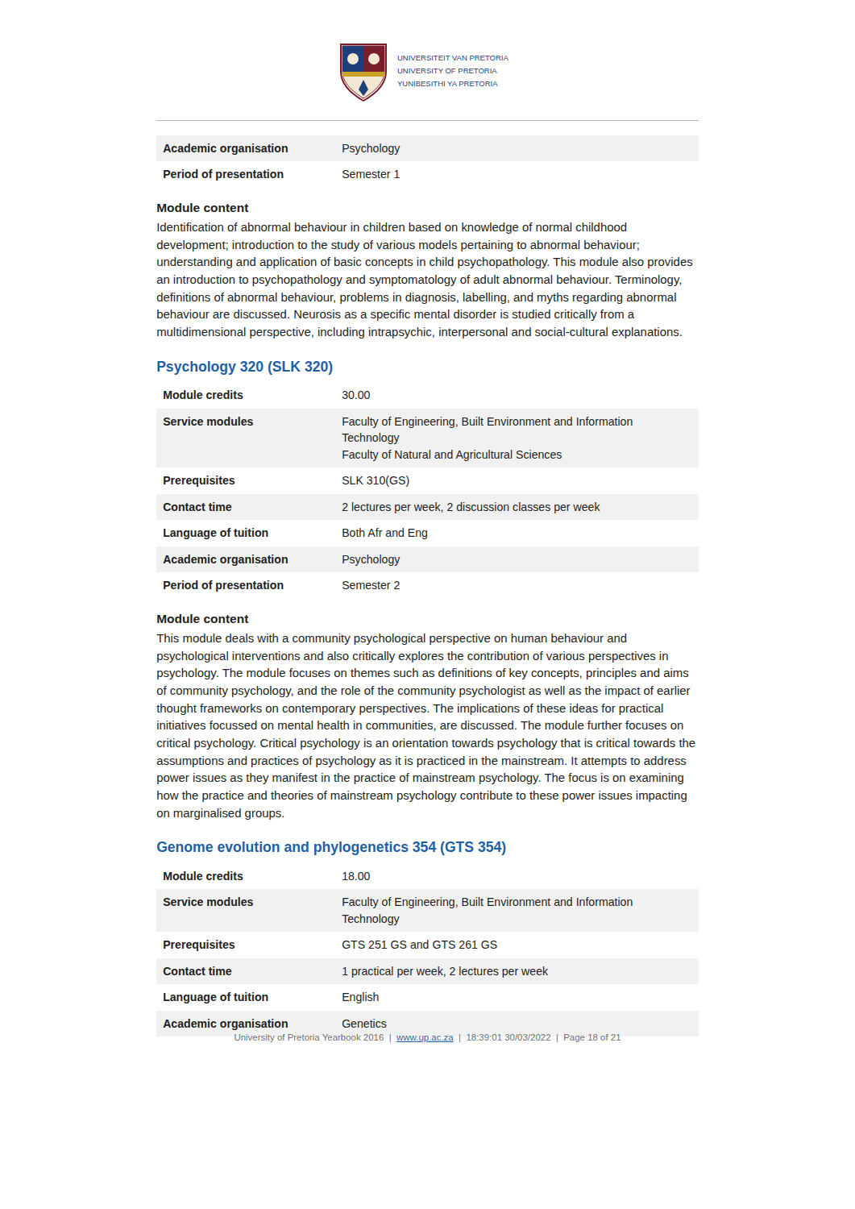UNIVERSITEIT VAN PRETORIA UNIVERSITY OF PRETORIA YUNIBESITHI YA PRETORIA
| Academic organisation | Psychology |
| Period of presentation | Semester 1 |
Module content
Identification of abnormal behaviour in children based on knowledge of normal childhood development; introduction to the study of various models pertaining to abnormal behaviour; understanding and application of basic concepts in child psychopathology. This module also provides an introduction to psychopathology and symptomatology of adult abnormal behaviour. Terminology, definitions of abnormal behaviour, problems in diagnosis, labelling, and myths regarding abnormal behaviour are discussed. Neurosis as a specific mental disorder is studied critically from a multidimensional perspective, including intrapsychic, interpersonal and social-cultural explanations.
Psychology 320 (SLK 320)
| Module credits | 30.00 |
| Service modules | Faculty of Engineering, Built Environment and Information Technology Faculty of Natural and Agricultural Sciences |
| Prerequisites | SLK 310(GS) |
| Contact time | 2 lectures per week, 2 discussion classes per week |
| Language of tuition | Both Afr and Eng |
| Academic organisation | Psychology |
| Period of presentation | Semester 2 |
Module content
This module deals with a community psychological perspective on human behaviour and psychological interventions and also critically explores the contribution of various perspectives in psychology. The module focuses on themes such as definitions of key concepts, principles and aims of community psychology, and the role of the community psychologist as well as the impact of earlier thought frameworks on contemporary perspectives. The implications of these ideas for practical initiatives focussed on mental health in communities, are discussed. The module further focuses on critical psychology. Critical psychology is an orientation towards psychology that is critical towards the assumptions and practices of psychology as it is practiced in the mainstream. It attempts to address power issues as they manifest in the practice of mainstream psychology. The focus is on examining how the practice and theories of mainstream psychology contribute to these power issues impacting on marginalised groups.
Genome evolution and phylogenetics 354 (GTS 354)
| Module credits | 18.00 |
| Service modules | Faculty of Engineering, Built Environment and Information Technology |
| Prerequisites | GTS 251 GS and GTS 261 GS |
| Contact time | 1 practical per week, 2 lectures per week |
| Language of tuition | English |
| Academic organisation | Genetics |
University of Pretoria Yearbook 2016 | www.up.ac.za | 18:39:01 30/03/2022 | Page 18 of 21